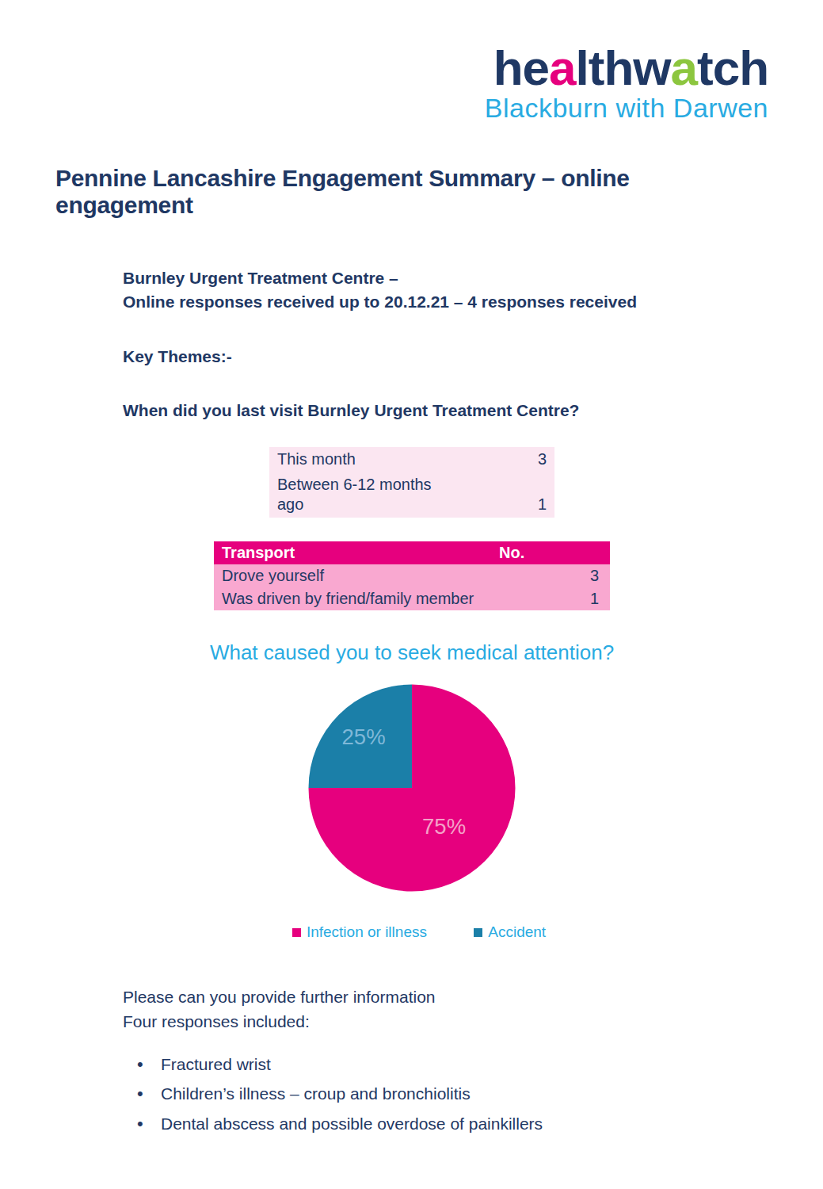healthwatch
Blackburn with Darwen
Pennine Lancashire Engagement Summary – online engagement
Burnley Urgent Treatment Centre –
Online responses received up to 20.12.21 – 4 responses received
Key Themes:-
When did you last visit Burnley Urgent Treatment Centre?
| This month | 3 |
| Between 6-12 months ago | 1 |
| Transport | No. |
| --- | --- |
| Drove yourself | 3 |
| Was driven by friend/family member | 1 |
What caused you to seek medical attention?
25% 75%
Infection or illness Accident
Please can you provide further information
Four responses included:
Fractured wrist
Children’s illness – croup and bronchiolitis
Dental abscess and possible overdose of painkillers